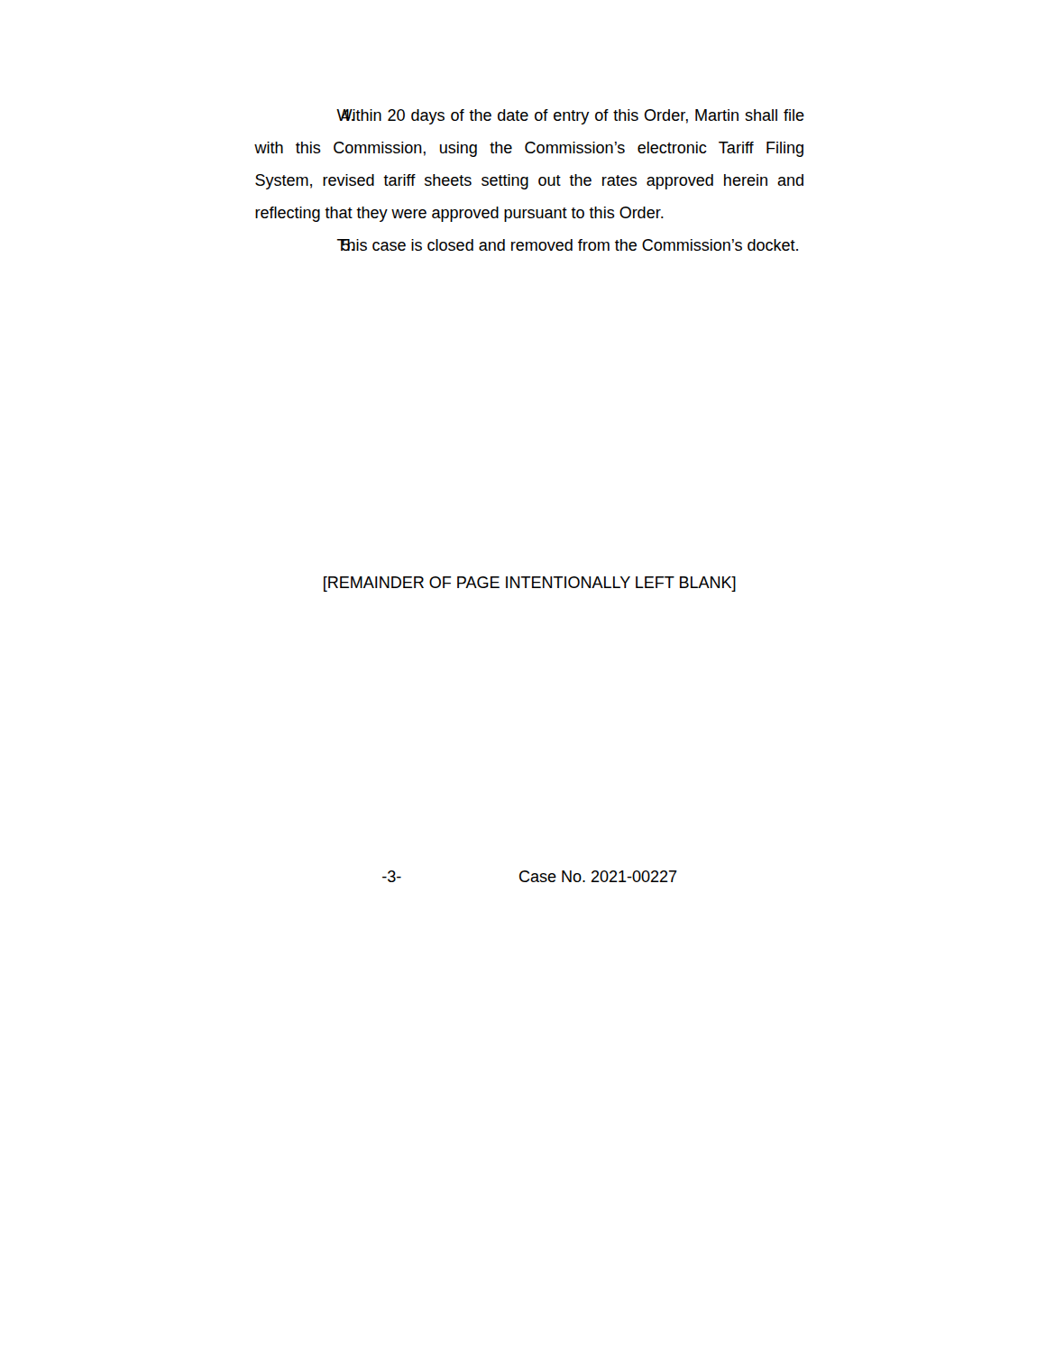4. Within 20 days of the date of entry of this Order, Martin shall file with this Commission, using the Commission’s electronic Tariff Filing System, revised tariff sheets setting out the rates approved herein and reflecting that they were approved pursuant to this Order.
5. This case is closed and removed from the Commission’s docket.
[REMAINDER OF PAGE INTENTIONALLY LEFT BLANK]
-3- Case No. 2021-00227